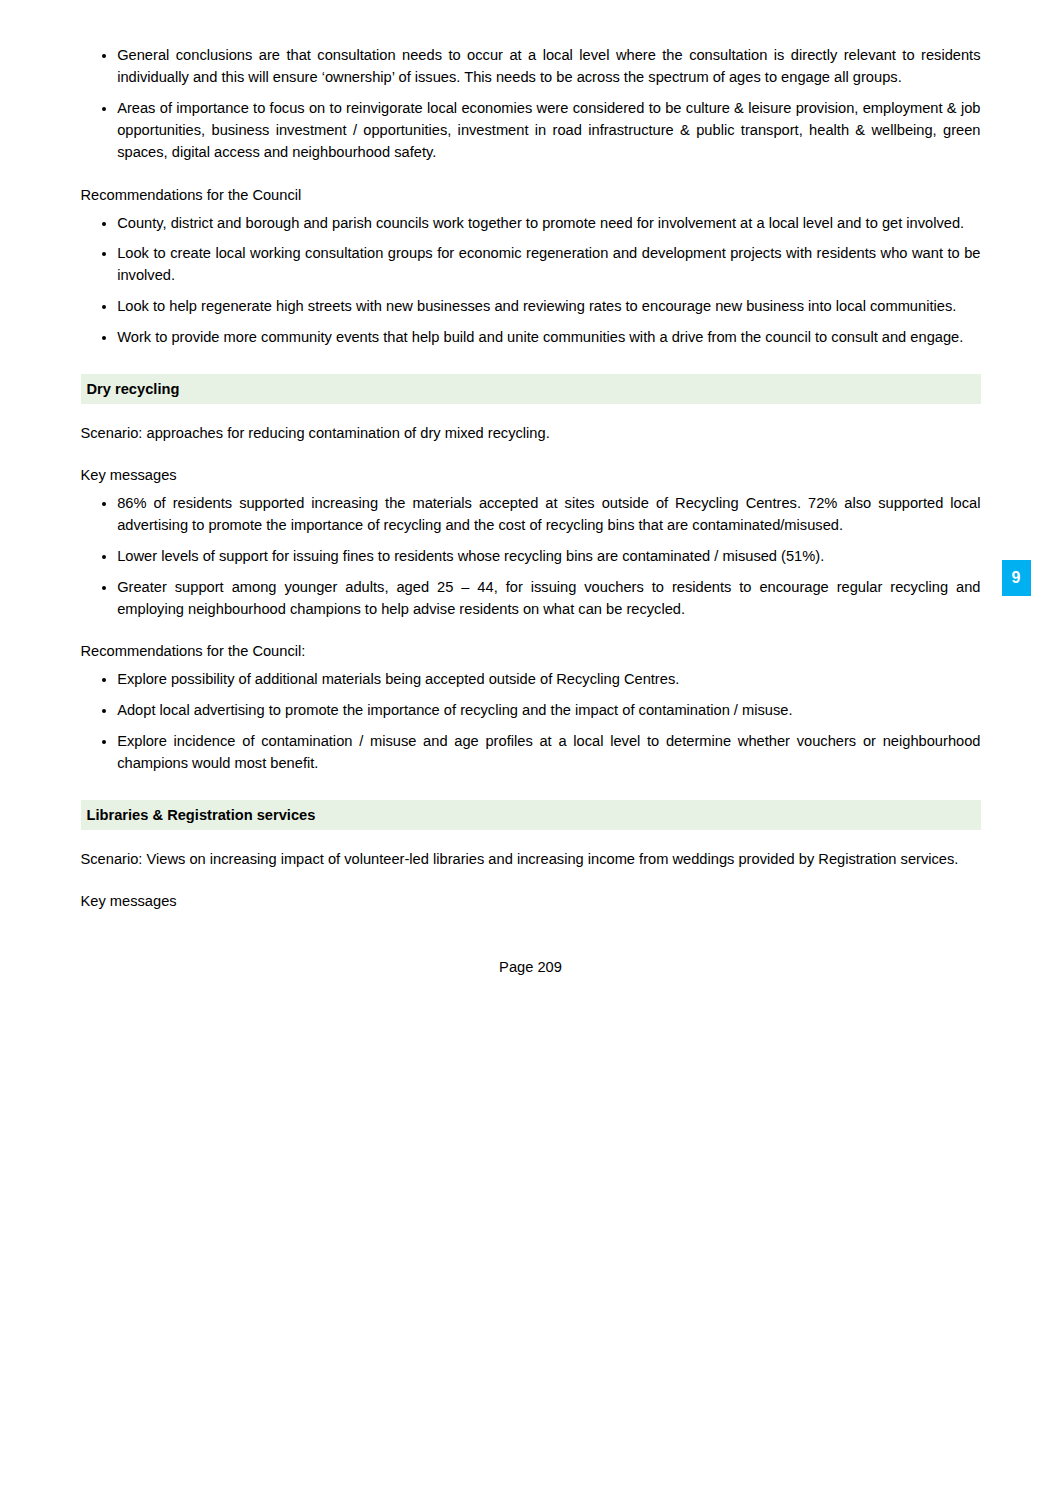9
General conclusions are that consultation needs to occur at a local level where the consultation is directly relevant to residents individually and this will ensure ‘ownership’ of issues. This needs to be across the spectrum of ages to engage all groups.
Areas of importance to focus on to reinvigorate local economies were considered to be culture & leisure provision, employment & job opportunities, business investment / opportunities, investment in road infrastructure & public transport, health & wellbeing, green spaces, digital access and neighbourhood safety.
Recommendations for the Council
County, district and borough and parish councils work together to promote need for involvement at a local level and to get involved.
Look to create local working consultation groups for economic regeneration and development projects with residents who want to be involved.
Look to help regenerate high streets with new businesses and reviewing rates to encourage new business into local communities.
Work to provide more community events that help build and unite communities with a drive from the council to consult and engage.
Dry recycling
Scenario: approaches for reducing contamination of dry mixed recycling.
Key messages
86% of residents supported increasing the materials accepted at sites outside of Recycling Centres. 72% also supported local advertising to promote the importance of recycling and the cost of recycling bins that are contaminated/misused.
Lower levels of support for issuing fines to residents whose recycling bins are contaminated / misused (51%).
Greater support among younger adults, aged 25 – 44, for issuing vouchers to residents to encourage regular recycling and employing neighbourhood champions to help advise residents on what can be recycled.
Recommendations for the Council:
Explore possibility of additional materials being accepted outside of Recycling Centres.
Adopt local advertising to promote the importance of recycling and the impact of contamination / misuse.
Explore incidence of contamination / misuse and age profiles at a local level to determine whether vouchers or neighbourhood champions would most benefit.
Libraries & Registration services
Scenario: Views on increasing impact of volunteer-led libraries and increasing income from weddings provided by Registration services.
Key messages
Page 209